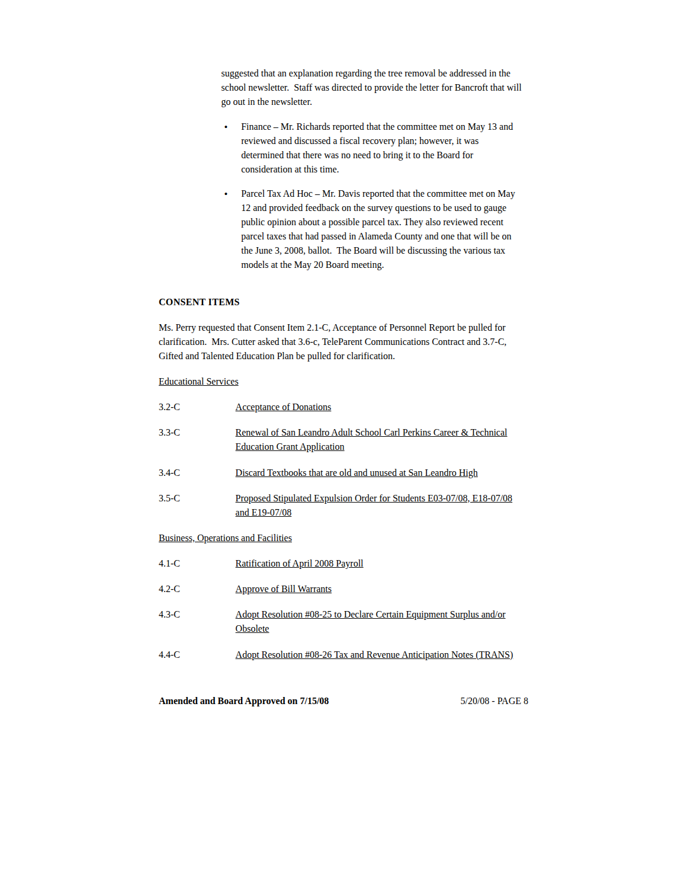suggested that an explanation regarding the tree removal be addressed in the school newsletter. Staff was directed to provide the letter for Bancroft that will go out in the newsletter.
Finance – Mr. Richards reported that the committee met on May 13 and reviewed and discussed a fiscal recovery plan; however, it was determined that there was no need to bring it to the Board for consideration at this time.
Parcel Tax Ad Hoc – Mr. Davis reported that the committee met on May 12 and provided feedback on the survey questions to be used to gauge public opinion about a possible parcel tax. They also reviewed recent parcel taxes that had passed in Alameda County and one that will be on the June 3, 2008, ballot. The Board will be discussing the various tax models at the May 20 Board meeting.
CONSENT ITEMS
Ms. Perry requested that Consent Item 2.1-C, Acceptance of Personnel Report be pulled for clarification. Mrs. Cutter asked that 3.6-c, TeleParent Communications Contract and 3.7-C, Gifted and Talented Education Plan be pulled for clarification.
Educational Services
| 3.2-C | Acceptance of Donations |
| 3.3-C | Renewal of San Leandro Adult School Carl Perkins Career & Technical Education Grant Application |
| 3.4-C | Discard Textbooks that are old and unused at San Leandro High |
| 3.5-C | Proposed Stipulated Expulsion Order for Students E03-07/08, E18-07/08 and E19-07/08 |
Business, Operations and Facilities
| 4.1-C | Ratification of April 2008 Payroll |
| 4.2-C | Approve of Bill Warrants |
| 4.3-C | Adopt Resolution #08-25 to Declare Certain Equipment Surplus and/or Obsolete |
| 4.4-C | Adopt Resolution #08-26 Tax and Revenue Anticipation Notes (TRANS) |
Amended and Board Approved on 7/15/08 5/20/08 - PAGE 8